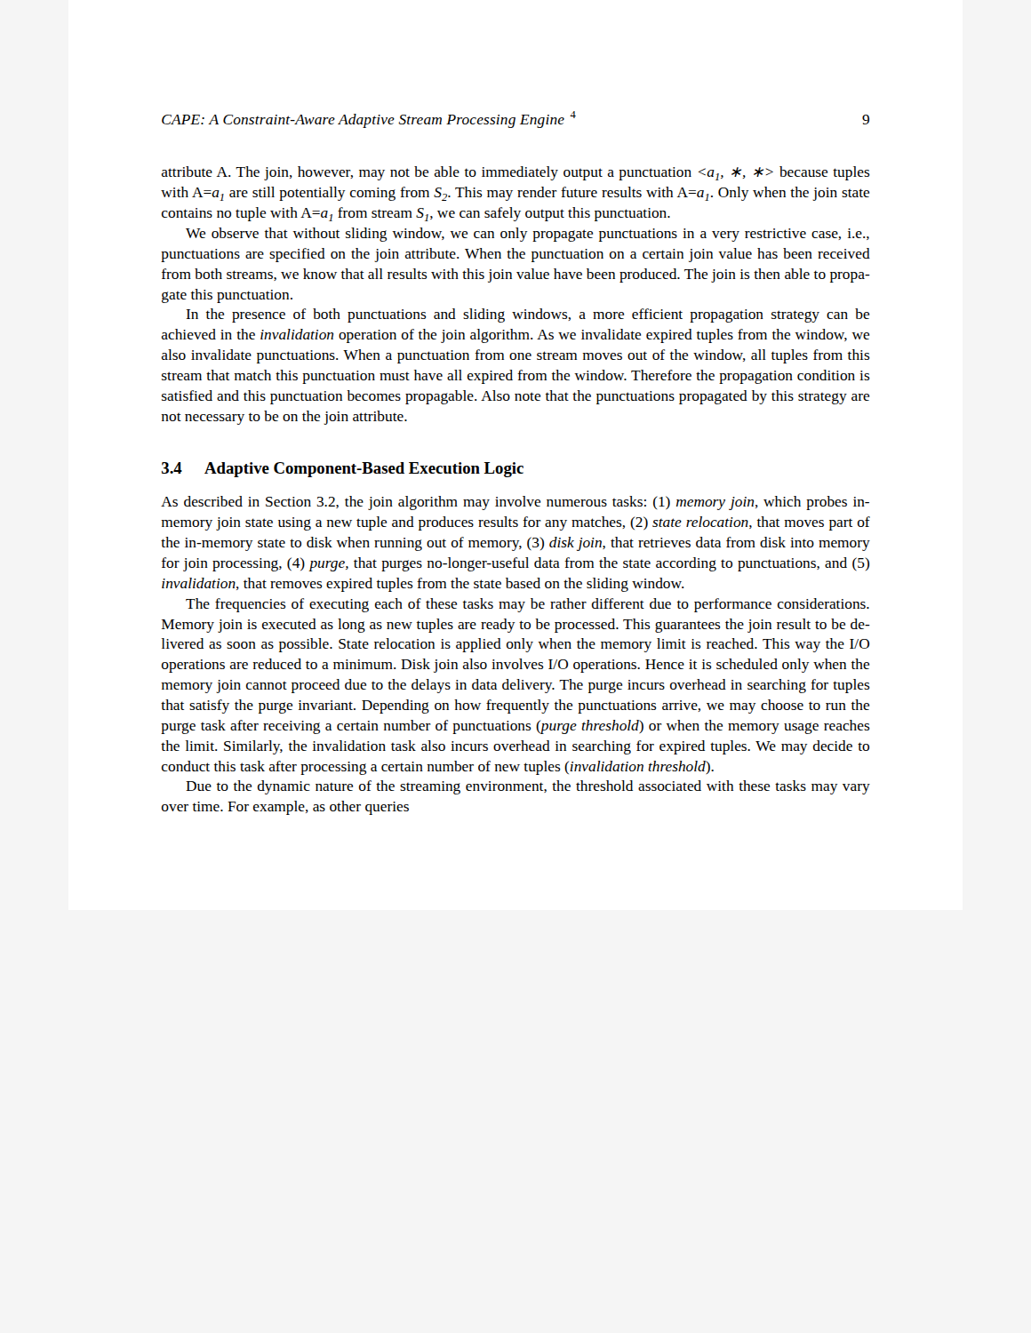CAPE: A Constraint-Aware Adaptive Stream Processing Engine 4 9
attribute A. The join, however, may not be able to immediately output a punctuation <a1, ∗, ∗> because tuples with A=a1 are still potentially coming from S2. This may render future results with A=a1. Only when the join state contains no tuple with A=a1 from stream S1, we can safely output this punctuation.
We observe that without sliding window, we can only propagate punctuations in a very restrictive case, i.e., punctuations are specified on the join attribute. When the punctuation on a certain join value has been received from both streams, we know that all results with this join value have been produced. The join is then able to propagate this punctuation.
In the presence of both punctuations and sliding windows, a more efficient propagation strategy can be achieved in the invalidation operation of the join algorithm. As we invalidate expired tuples from the window, we also invalidate punctuations. When a punctuation from one stream moves out of the window, all tuples from this stream that match this punctuation must have all expired from the window. Therefore the propagation condition is satisfied and this punctuation becomes propagable. Also note that the punctuations propagated by this strategy are not necessary to be on the join attribute.
3.4 Adaptive Component-Based Execution Logic
As described in Section 3.2, the join algorithm may involve numerous tasks: (1) memory join, which probes in-memory join state using a new tuple and produces results for any matches, (2) state relocation, that moves part of the in-memory state to disk when running out of memory, (3) disk join, that retrieves data from disk into memory for join processing, (4) purge, that purges no-longer-useful data from the state according to punctuations, and (5) invalidation, that removes expired tuples from the state based on the sliding window.
The frequencies of executing each of these tasks may be rather different due to performance considerations. Memory join is executed as long as new tuples are ready to be processed. This guarantees the join result to be delivered as soon as possible. State relocation is applied only when the memory limit is reached. This way the I/O operations are reduced to a minimum. Disk join also involves I/O operations. Hence it is scheduled only when the memory join cannot proceed due to the delays in data delivery. The purge incurs overhead in searching for tuples that satisfy the purge invariant. Depending on how frequently the punctuations arrive, we may choose to run the purge task after receiving a certain number of punctuations (purge threshold) or when the memory usage reaches the limit. Similarly, the invalidation task also incurs overhead in searching for expired tuples. We may decide to conduct this task after processing a certain number of new tuples (invalidation threshold).
Due to the dynamic nature of the streaming environment, the threshold associated with these tasks may vary over time. For example, as other queries